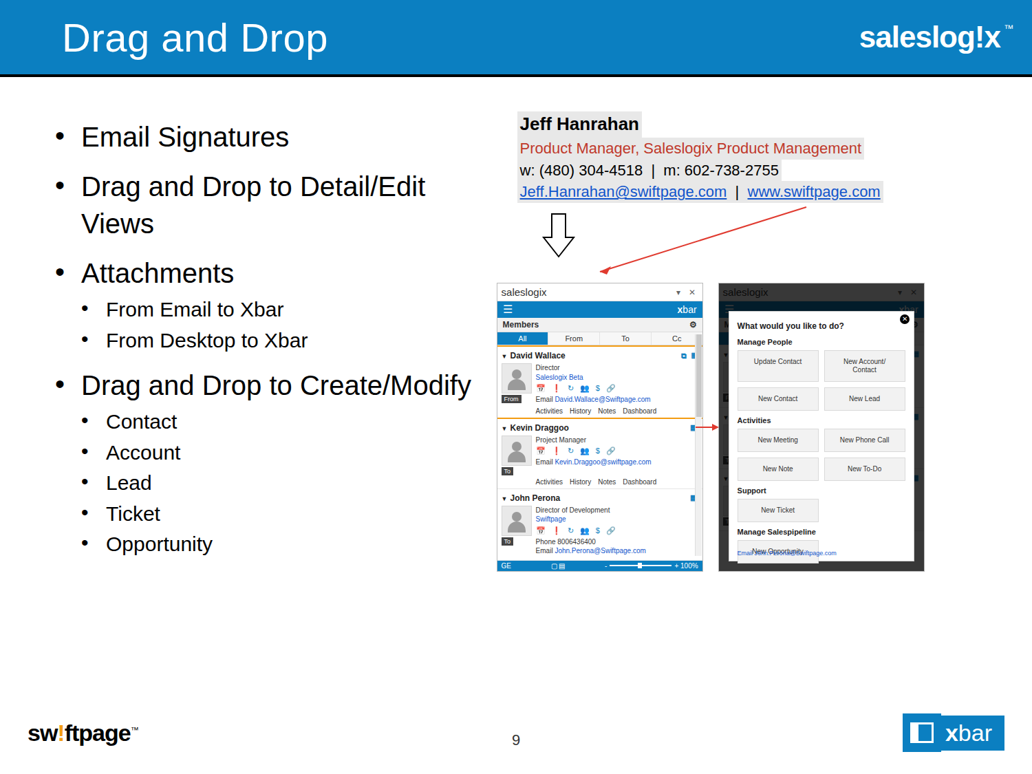Drag and Drop
saleslog!x™
Email Signatures
Drag and Drop to Detail/Edit Views
Attachments
From Email to Xbar
From Desktop to Xbar
Drag and Drop to Create/Modify
Contact
Account
Lead
Ticket
Opportunity
Jeff Hanrahan
Product Manager, Saleslogix Product Management
w: (480) 304-4518 | m: 602-738-2755
Jeff.Hanrahan@swiftpage.com | www.swiftpage.com
saleslogix▾ ✕
☰ xbar
Members⚙
All
From
To
Cc
▼David Wallace⧉ ▦
From
Director
Saleslogix Beta
📅 ❗ ↻ 👥 $ 🔗
Email David.Wallace@Swiftpage.com
Activities History Notes Dashboard
▼Kevin Draggoo▦
To
Project Manager
📅 ❗ ↻ 👥 $ 🔗
Email Kevin.Draggoo@swiftpage.com
Activities History Notes Dashboard
▼John Perona▦
To
Director of Development
Swiftpage
📅 ❗ ↻ 👥 $ 🔗
Phone 8006436400
Email John.Perona@Swiftpage.com
GE ▢ ▤ - + 100%
saleslogix▾ ✕
☰ xbar
Members⚙
All
From
To
Cc
▼David Wallace⧉ ▦
From
Director
Saleslogix Beta
📅 ❗ ↻ 👥 $ 🔗
Email David.Wallace@Swiftpage.com
▼Kevin Draggoo▦
To
Project Manager
📅 ❗ ↻ 👥 $ 🔗
Email Kevin.Draggoo@swiftpage.com
▼John Perona▦
To
Director of Development
Swiftpage
📅 ❗ ↻ 👥 $ 🔗
Phone 8006436400
✕
What would you like to do?
Manage People
Update Contact
New Account/
Contact
New Contact
New Lead
Activities
New Meeting
New Phone Call
New Note
New To-Do
Support
New Ticket
Manage Salespipeline
New Opportunity
Email John.Perona@Swiftpage.com
sw!ftpage™
xbar
9